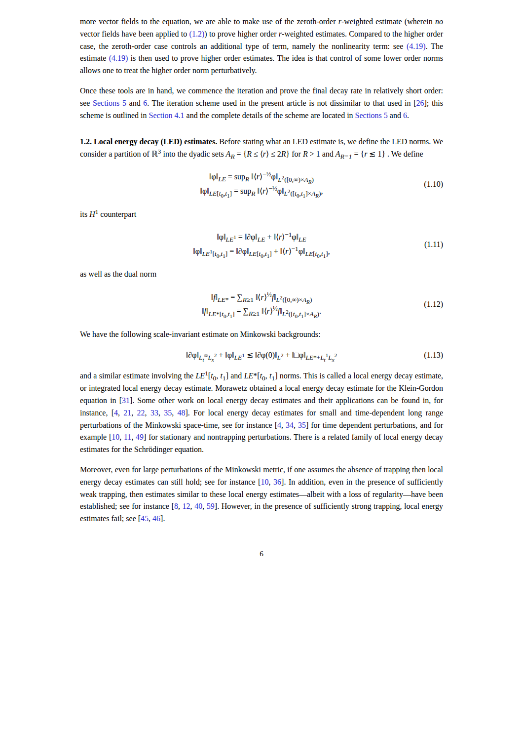more vector fields to the equation, we are able to make use of the zeroth-order r-weighted estimate (wherein no vector fields have been applied to (1.2)) to prove higher order r-weighted estimates. Compared to the higher order case, the zeroth-order case controls an additional type of term, namely the nonlinearity term: see (4.19). The estimate (4.19) is then used to prove higher order estimates. The idea is that control of some lower order norms allows one to treat the higher order norm perturbatively.
Once these tools are in hand, we commence the iteration and prove the final decay rate in relatively short order: see Sections 5 and 6. The iteration scheme used in the present article is not dissimilar to that used in [26]; this scheme is outlined in Section 4.1 and the complete details of the scheme are located in Sections 5 and 6.
1.2. Local energy decay (LED) estimates. Before stating what an LED estimate is, we define the LED norms. We consider a partition of ℝ3 into the dyadic sets AR = {R ≤ ⟨r⟩ ≤ 2R} for R > 1 and AR=1 = {r ≲ 1} . We define
‖φ‖LE = supR ‖⟨r⟩−½φ‖L2([0,∞)×AR) ‖φ‖LE[t0,t1] = supR ‖⟨r⟩−½φ‖L2([t0,t1]×AR), (1.10)
its H1 counterpart
‖φ‖LE1 = ‖∂φ‖LE + ‖⟨r⟩−1φ‖LE ‖φ‖LE1[t0,t1] = ‖∂φ‖LE[t0,t1] + ‖⟨r⟩−1φ‖LE[t0,t1], (1.11)
as well as the dual norm
‖f‖LE* = ∑R≥1 ‖⟨r⟩½f‖L2([0,∞)×AR) ‖f‖LE*[t0,t1] = ∑R≥1 ‖⟨r⟩½f‖L2([t0,t1]×AR). (1.12)
We have the following scale-invariant estimate on Minkowski backgrounds:
‖∂φ‖Lt∞Lx2 + ‖φ‖LE1 ≲ ‖∂φ(0)‖L2 + ‖□φ‖LE*+Lt1Lx2 (1.13)
and a similar estimate involving the LE1[t0, t1] and LE*[t0, t1] norms. This is called a local energy decay estimate, or integrated local energy decay estimate. Morawetz obtained a local energy decay estimate for the Klein-Gordon equation in [31]. Some other work on local energy decay estimates and their applications can be found in, for instance, [4, 21, 22, 33, 35, 48]. For local energy decay estimates for small and time-dependent long range perturbations of the Minkowski space-time, see for instance [4, 34, 35] for time dependent perturbations, and for example [10, 11, 49] for stationary and nontrapping perturbations. There is a related family of local energy decay estimates for the Schrödinger equation.
Moreover, even for large perturbations of the Minkowski metric, if one assumes the absence of trapping then local energy decay estimates can still hold; see for instance [10, 36]. In addition, even in the presence of sufficiently weak trapping, then estimates similar to these local energy estimates—albeit with a loss of regularity—have been established; see for instance [8, 12, 40, 59]. However, in the presence of sufficiently strong trapping, local energy estimates fail; see [45, 46].
6